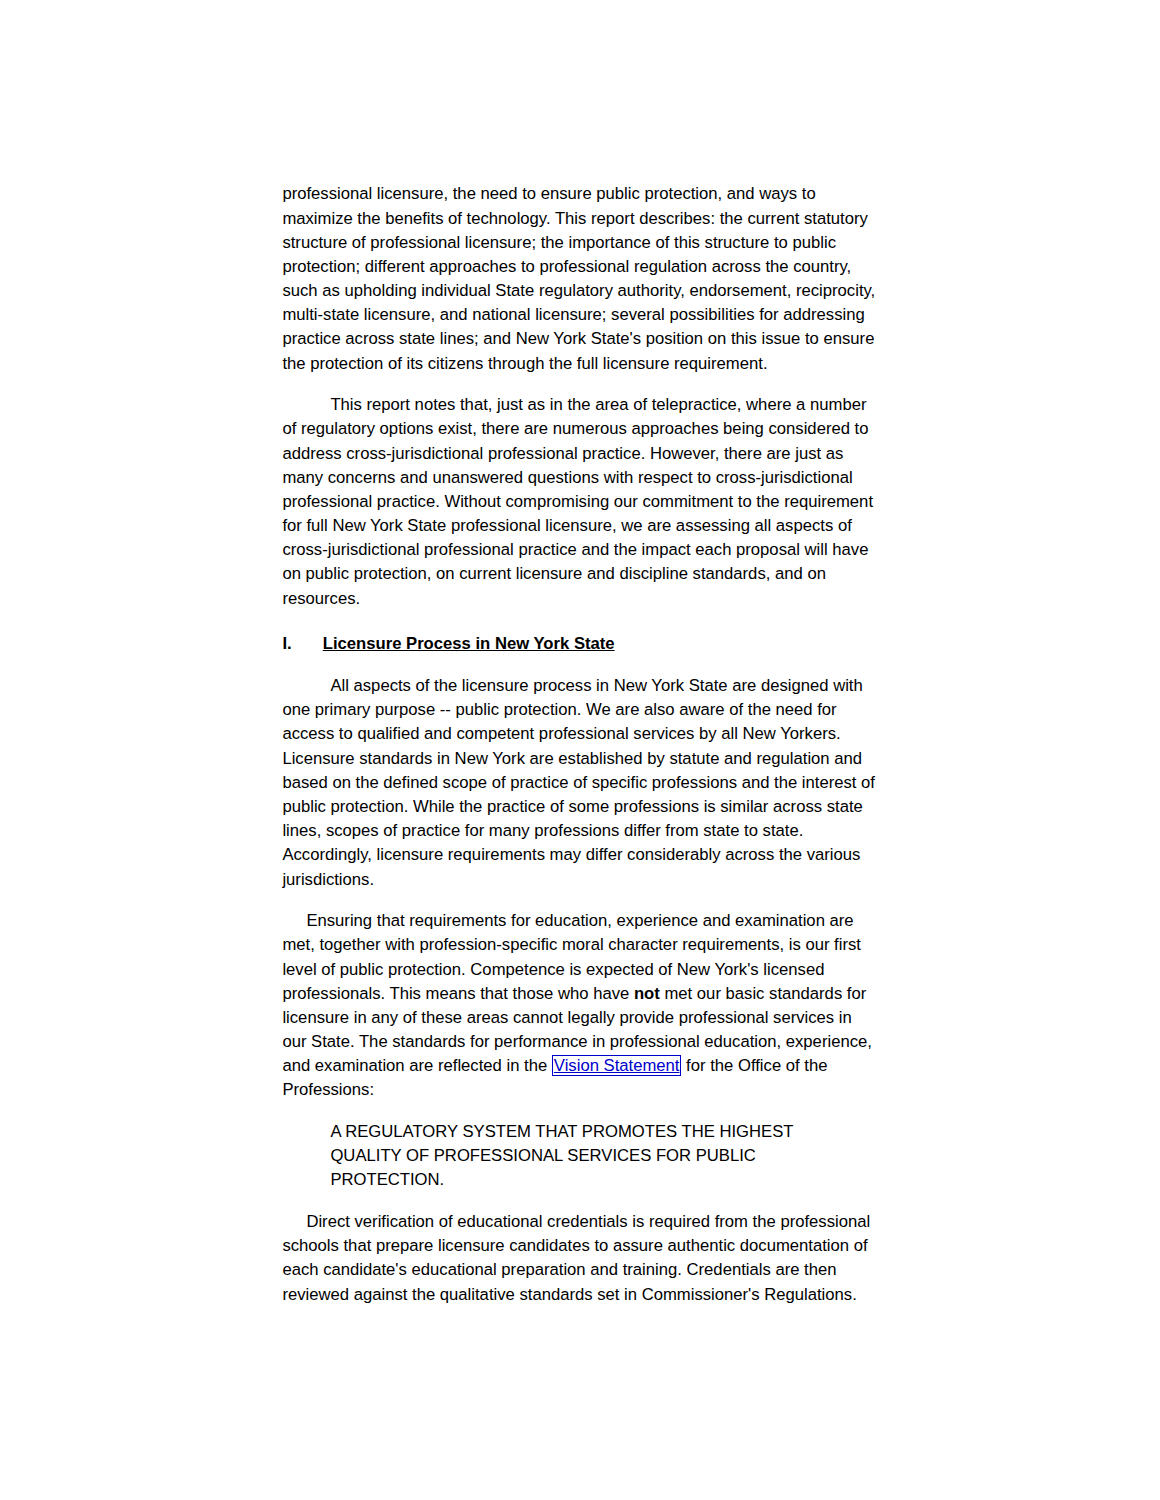professional licensure, the need to ensure public protection, and ways to maximize the benefits of technology. This report describes: the current statutory structure of professional licensure; the importance of this structure to public protection; different approaches to professional regulation across the country, such as upholding individual State regulatory authority, endorsement, reciprocity, multi-state licensure, and national licensure; several possibilities for addressing practice across state lines; and New York State's position on this issue to ensure the protection of its citizens through the full licensure requirement.
This report notes that, just as in the area of telepractice, where a number of regulatory options exist, there are numerous approaches being considered to address cross-jurisdictional professional practice. However, there are just as many concerns and unanswered questions with respect to cross-jurisdictional professional practice. Without compromising our commitment to the requirement for full New York State professional licensure, we are assessing all aspects of cross-jurisdictional professional practice and the impact each proposal will have on public protection, on current licensure and discipline standards, and on resources.
I. Licensure Process in New York State
All aspects of the licensure process in New York State are designed with one primary purpose -- public protection. We are also aware of the need for access to qualified and competent professional services by all New Yorkers. Licensure standards in New York are established by statute and regulation and based on the defined scope of practice of specific professions and the interest of public protection. While the practice of some professions is similar across state lines, scopes of practice for many professions differ from state to state. Accordingly, licensure requirements may differ considerably across the various jurisdictions.
Ensuring that requirements for education, experience and examination are met, together with profession-specific moral character requirements, is our first level of public protection. Competence is expected of New York's licensed professionals. This means that those who have not met our basic standards for licensure in any of these areas cannot legally provide professional services in our State. The standards for performance in professional education, experience, and examination are reflected in the Vision Statement for the Office of the Professions:
A REGULATORY SYSTEM THAT PROMOTES THE HIGHEST QUALITY OF PROFESSIONAL SERVICES FOR PUBLIC PROTECTION.
Direct verification of educational credentials is required from the professional schools that prepare licensure candidates to assure authentic documentation of each candidate's educational preparation and training. Credentials are then reviewed against the qualitative standards set in Commissioner's Regulations.